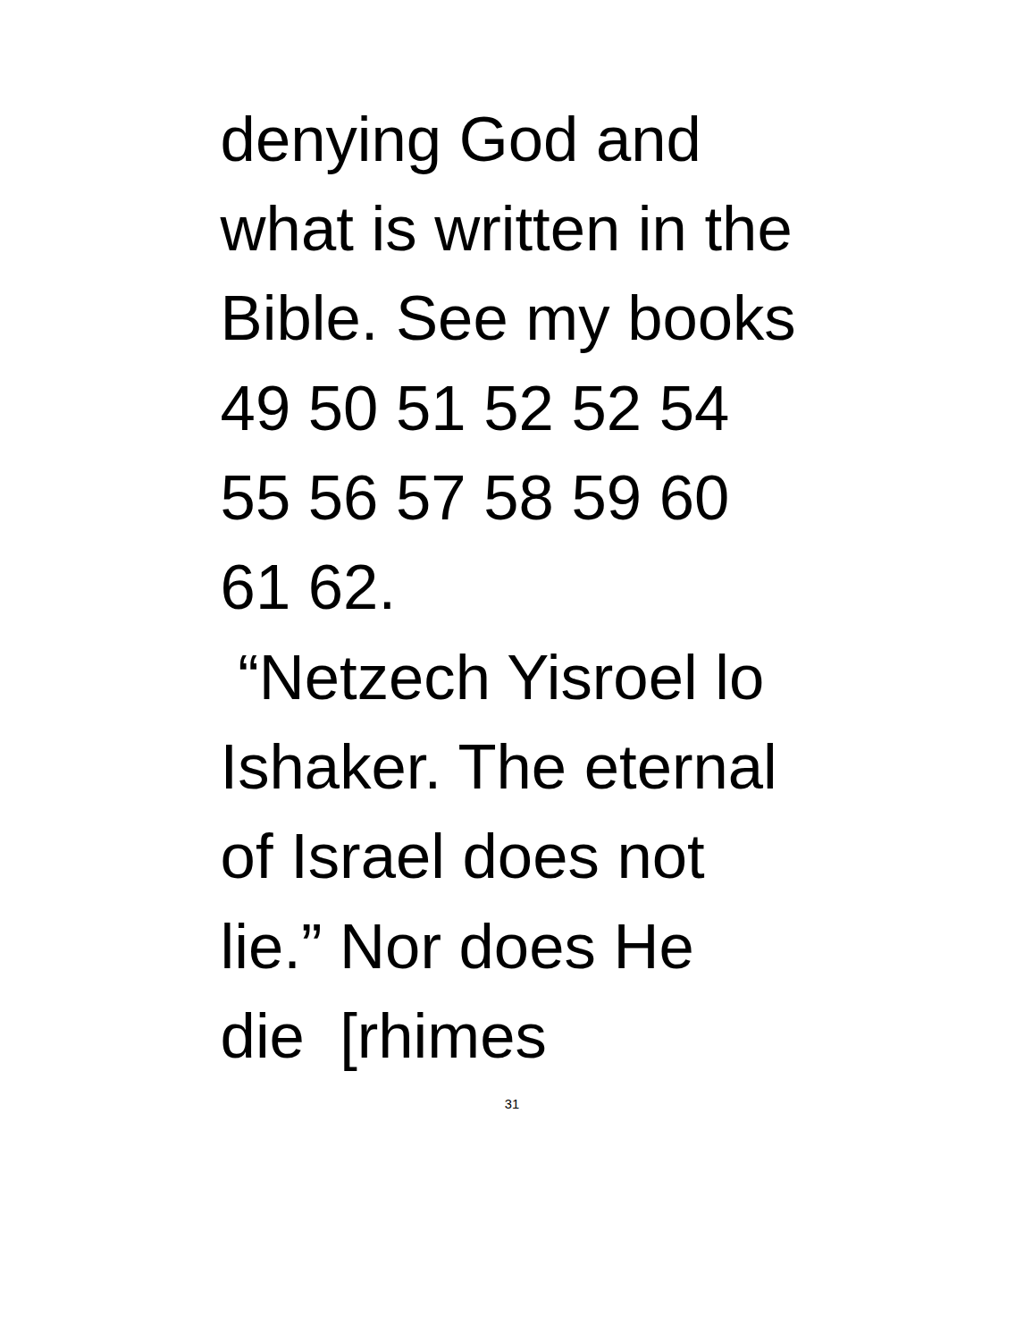denying God and what is written in the Bible. See my books 49 50 51 52 52 54 55 56 57 58 59 60 61 62.
“Netzech Yisroel lo Ishaker. The eternal of Israel does not lie.” Nor does He die [rhimes
31